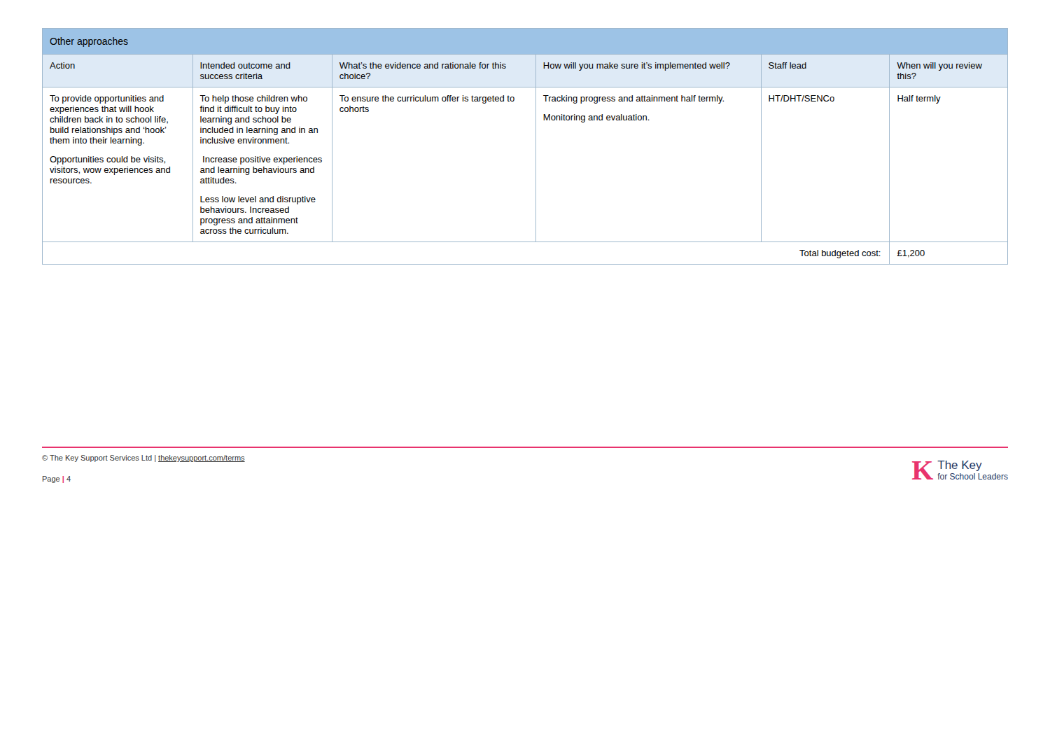| Other approaches |
| --- |
| Action | Intended outcome and success criteria | What’s the evidence and rationale for this choice? | How will you make sure it’s implemented well? | Staff lead | When will you review this? |
| To provide opportunities and experiences that will hook children back in to school life, build relationships and ‘hook’ them into their learning. Opportunities could be visits, visitors, wow experiences and resources. | To help those children who find it difficult to buy into learning and school be included in learning and in an inclusive environment. Increase positive experiences and learning behaviours and attitudes. Less low level and disruptive behaviours. Increased progress and attainment across the curriculum. | To ensure the curriculum offer is targeted to cohorts | Tracking progress and attainment half termly. Monitoring and evaluation. | HT/DHT/SENCo | Half termly |
| Total budgeted cost: | £1,200 |
© The Key Support Services Ltd | thekeysupport.com/terms
Page | 4
KThe Key
for School Leaders